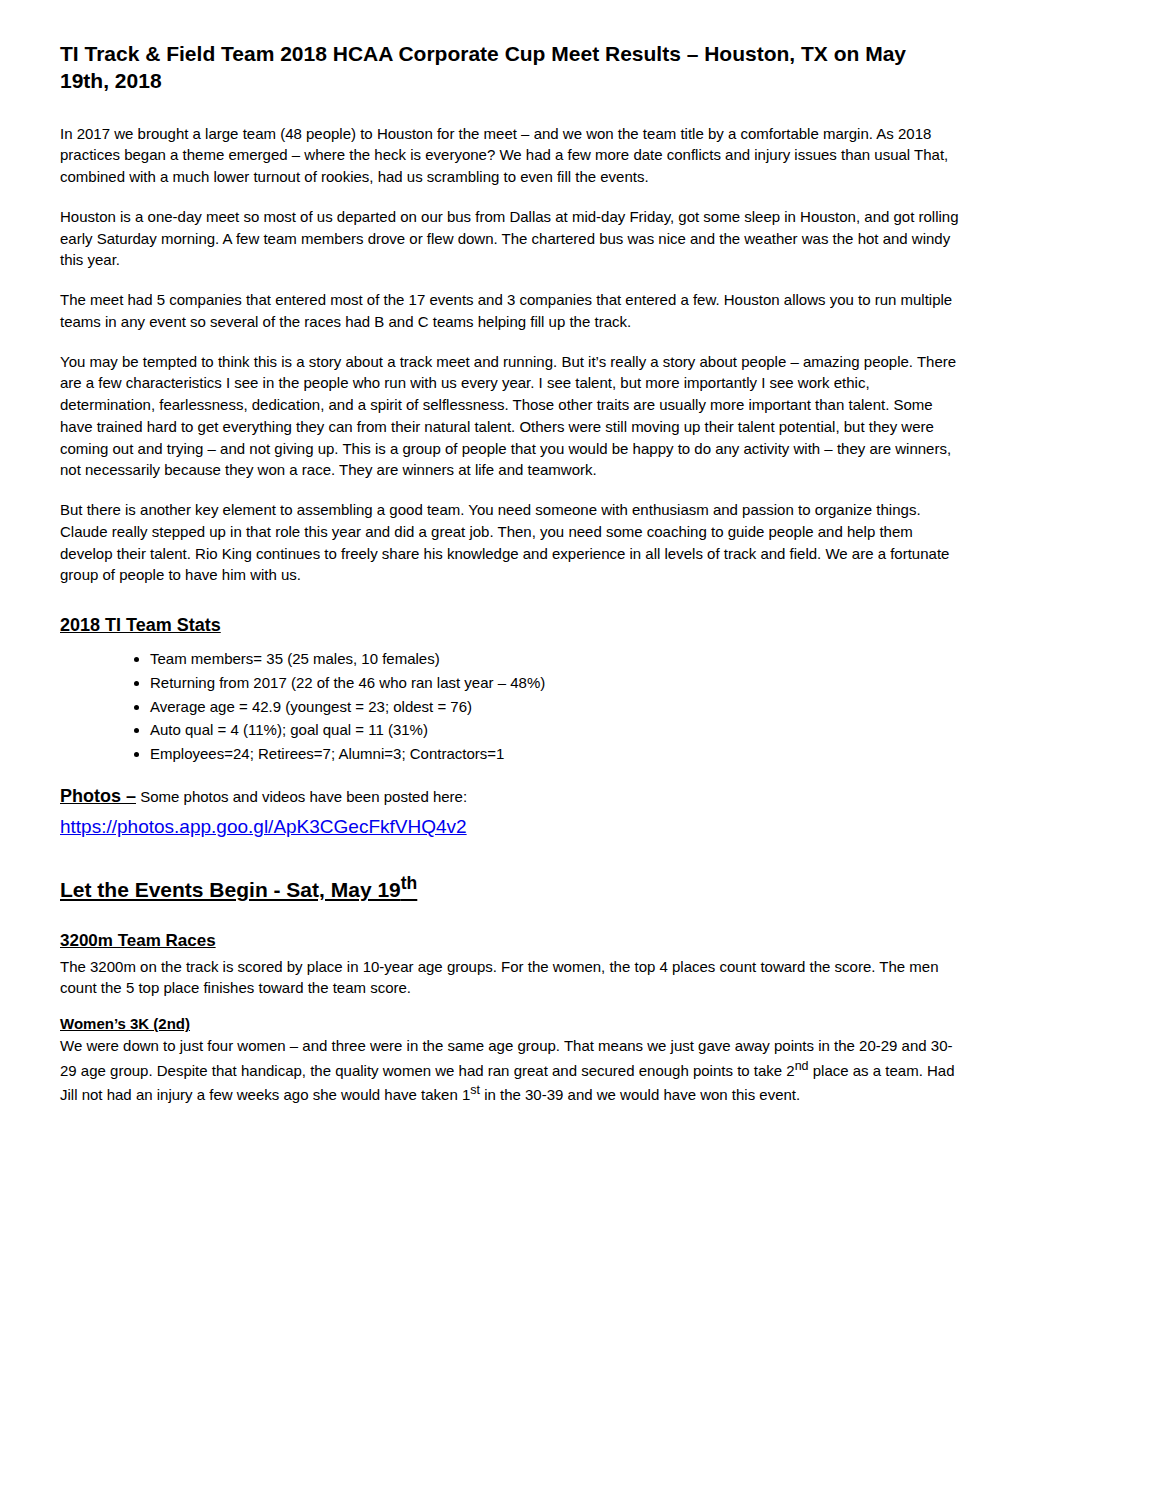TI Track & Field Team 2018 HCAA Corporate Cup Meet Results – Houston, TX on May 19th, 2018
In 2017 we brought a large team (48 people) to Houston for the meet – and we won the team title by a comfortable margin. As 2018 practices began a theme emerged – where the heck is everyone? We had a few more date conflicts and injury issues than usual That, combined with a much lower turnout of rookies, had us scrambling to even fill the events.
Houston is a one-day meet so most of us departed on our bus from Dallas at mid-day Friday, got some sleep in Houston, and got rolling early Saturday morning. A few team members drove or flew down. The chartered bus was nice and the weather was the hot and windy this year.
The meet had 5 companies that entered most of the 17 events and 3 companies that entered a few. Houston allows you to run multiple teams in any event so several of the races had B and C teams helping fill up the track.
You may be tempted to think this is a story about a track meet and running. But it’s really a story about people – amazing people. There are a few characteristics I see in the people who run with us every year. I see talent, but more importantly I see work ethic, determination, fearlessness, dedication, and a spirit of selflessness. Those other traits are usually more important than talent. Some have trained hard to get everything they can from their natural talent. Others were still moving up their talent potential, but they were coming out and trying – and not giving up. This is a group of people that you would be happy to do any activity with – they are winners, not necessarily because they won a race. They are winners at life and teamwork.
But there is another key element to assembling a good team. You need someone with enthusiasm and passion to organize things. Claude really stepped up in that role this year and did a great job. Then, you need some coaching to guide people and help them develop their talent. Rio King continues to freely share his knowledge and experience in all levels of track and field. We are a fortunate group of people to have him with us.
2018 TI Team Stats
Team members= 35 (25 males, 10 females)
Returning from 2017 (22 of the 46 who ran last year – 48%)
Average age = 42.9 (youngest = 23; oldest = 76)
Auto qual = 4 (11%); goal qual = 11 (31%)
Employees=24; Retirees=7; Alumni=3; Contractors=1
Photos – Some photos and videos have been posted here:
https://photos.app.goo.gl/ApK3CGecFkfVHQ4v2
Let the Events Begin - Sat, May 19th
3200m Team Races
The 3200m on the track is scored by place in 10-year age groups. For the women, the top 4 places count toward the score. The men count the 5 top place finishes toward the team score.
Women’s 3K (2nd)
We were down to just four women – and three were in the same age group. That means we just gave away points in the 20-29 and 30-29 age group. Despite that handicap, the quality women we had ran great and secured enough points to take 2nd place as a team. Had Jill not had an injury a few weeks ago she would have taken 1st in the 30-39 and we would have won this event.